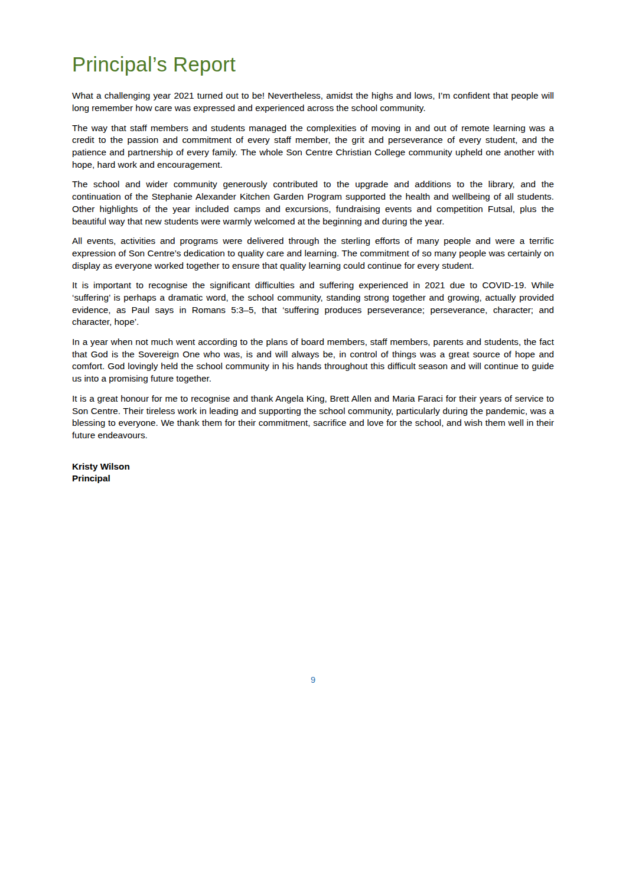Principal’s Report
What a challenging year 2021 turned out to be! Nevertheless, amidst the highs and lows, I’m confident that people will long remember how care was expressed and experienced across the school community.
The way that staff members and students managed the complexities of moving in and out of remote learning was a credit to the passion and commitment of every staff member, the grit and perseverance of every student, and the patience and partnership of every family. The whole Son Centre Christian College community upheld one another with hope, hard work and encouragement.
The school and wider community generously contributed to the upgrade and additions to the library, and the continuation of the Stephanie Alexander Kitchen Garden Program supported the health and wellbeing of all students. Other highlights of the year included camps and excursions, fundraising events and competition Futsal, plus the beautiful way that new students were warmly welcomed at the beginning and during the year.
All events, activities and programs were delivered through the sterling efforts of many people and were a terrific expression of Son Centre’s dedication to quality care and learning. The commitment of so many people was certainly on display as everyone worked together to ensure that quality learning could continue for every student.
It is important to recognise the significant difficulties and suffering experienced in 2021 due to COVID-19. While ‘suffering’ is perhaps a dramatic word, the school community, standing strong together and growing, actually provided evidence, as Paul says in Romans 5:3–5, that ‘suffering produces perseverance; perseverance, character; and character, hope’.
In a year when not much went according to the plans of board members, staff members, parents and students, the fact that God is the Sovereign One who was, is and will always be, in control of things was a great source of hope and comfort. God lovingly held the school community in his hands throughout this difficult season and will continue to guide us into a promising future together.
It is a great honour for me to recognise and thank Angela King, Brett Allen and Maria Faraci for their years of service to Son Centre. Their tireless work in leading and supporting the school community, particularly during the pandemic, was a blessing to everyone. We thank them for their commitment, sacrifice and love for the school, and wish them well in their future endeavours.
Kristy Wilson
Principal
9